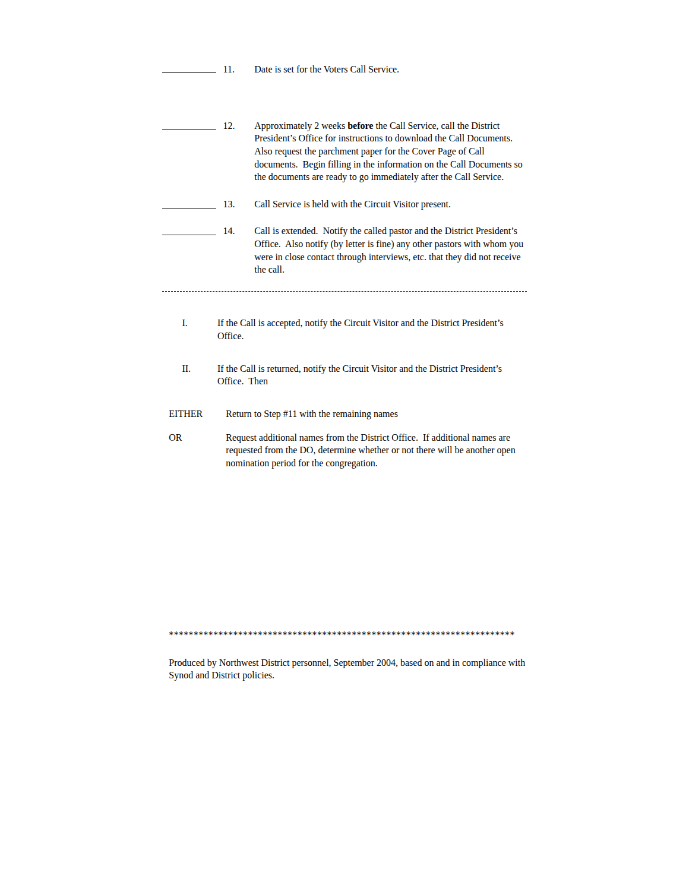11. Date is set for the Voters Call Service.
12. Approximately 2 weeks before the Call Service, call the District President’s Office for instructions to download the Call Documents. Also request the parchment paper for the Cover Page of Call documents. Begin filling in the information on the Call Documents so the documents are ready to go immediately after the Call Service.
13. Call Service is held with the Circuit Visitor present.
14. Call is extended. Notify the called pastor and the District President’s Office. Also notify (by letter is fine) any other pastors with whom you were in close contact through interviews, etc. that they did not receive the call.
I. If the Call is accepted, notify the Circuit Visitor and the District President’s Office.
II. If the Call is returned, notify the Circuit Visitor and the District President’s Office. Then
EITHER Return to Step #11 with the remaining names
OR Request additional names from the District Office. If additional names are requested from the DO, determine whether or not there will be another open nomination period for the congregation.
**********************************************************************
Produced by Northwest District personnel, September 2004, based on and in compliance with Synod and District policies.